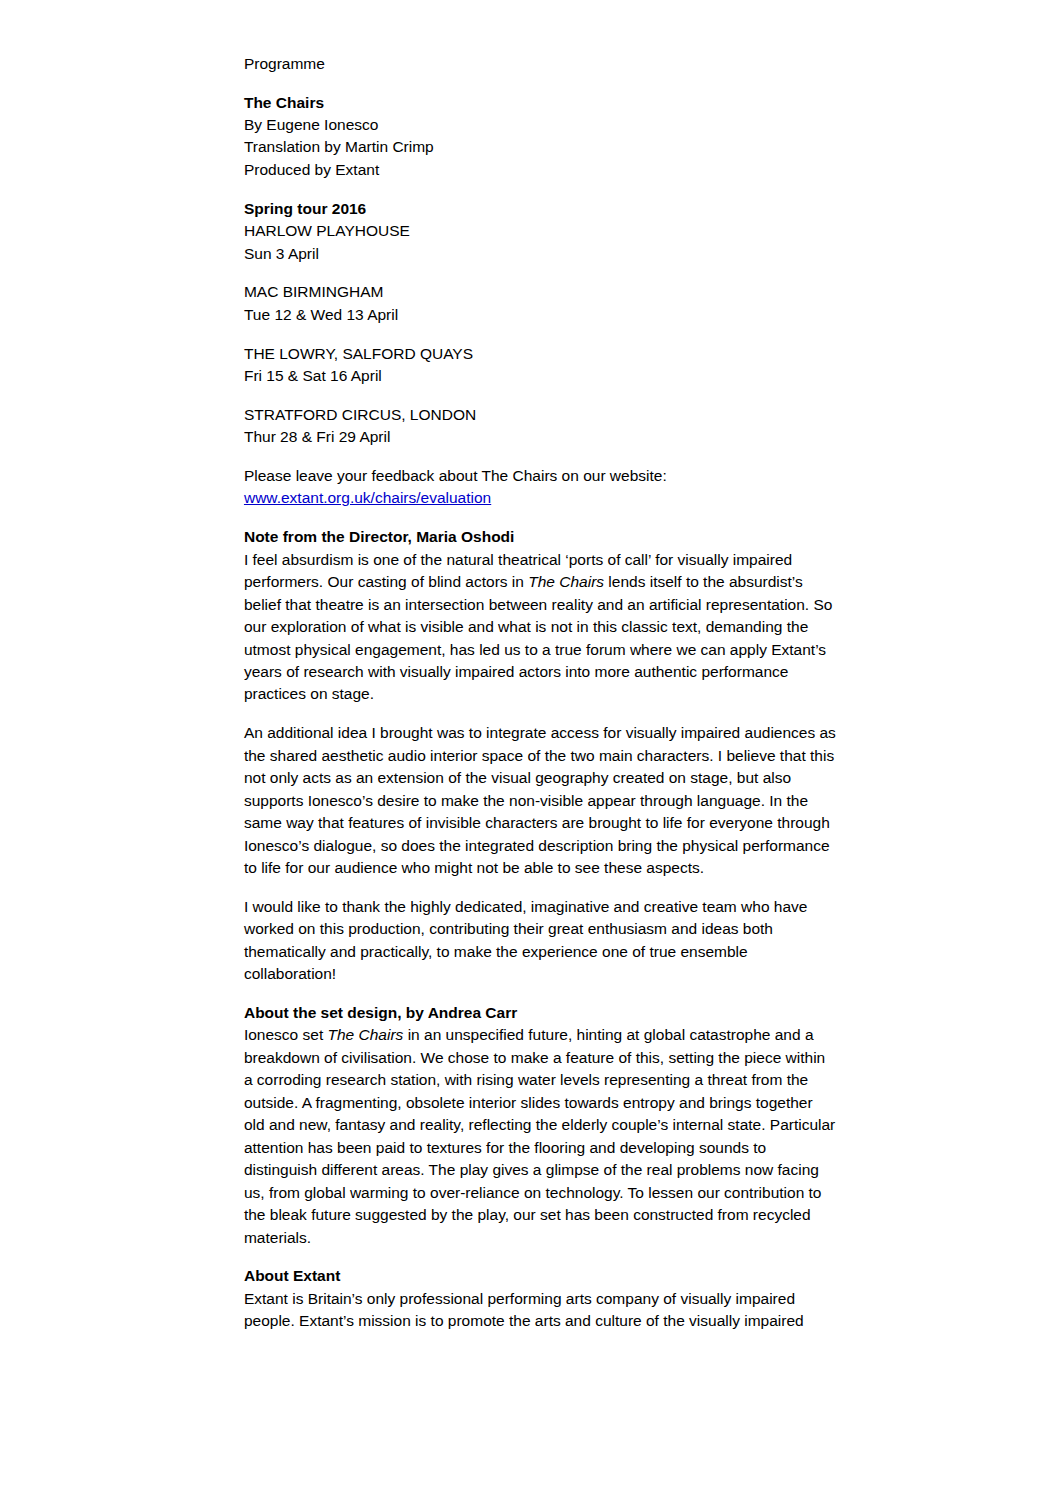Programme
The Chairs
By Eugene Ionesco
Translation by Martin Crimp
Produced by Extant
Spring tour 2016
HARLOW PLAYHOUSE
Sun 3 April
MAC BIRMINGHAM
Tue 12 & Wed 13 April
THE LOWRY, SALFORD QUAYS
Fri 15 & Sat 16 April
STRATFORD CIRCUS, LONDON
Thur 28 & Fri 29 April
Please leave your feedback about The Chairs on our website:
www.extant.org.uk/chairs/evaluation
Note from the Director, Maria Oshodi
I feel absurdism is one of the natural theatrical ‘ports of call’ for visually impaired performers. Our casting of blind actors in The Chairs lends itself to the absurdist’s belief that theatre is an intersection between reality and an artificial representation. So our exploration of what is visible and what is not in this classic text, demanding the utmost physical engagement, has led us to a true forum where we can apply Extant’s years of research with visually impaired actors into more authentic performance practices on stage.
An additional idea I brought was to integrate access for visually impaired audiences as the shared aesthetic audio interior space of the two main characters. I believe that this not only acts as an extension of the visual geography created on stage, but also supports Ionesco’s desire to make the non-visible appear through language. In the same way that features of invisible characters are brought to life for everyone through Ionesco’s dialogue, so does the integrated description bring the physical performance to life for our audience who might not be able to see these aspects.
I would like to thank the highly dedicated, imaginative and creative team who have worked on this production, contributing their great enthusiasm and ideas both thematically and practically, to make the experience one of true ensemble collaboration!
About the set design, by Andrea Carr
Ionesco set The Chairs in an unspecified future, hinting at global catastrophe and a breakdown of civilisation. We chose to make a feature of this, setting the piece within a corroding research station, with rising water levels representing a threat from the outside. A fragmenting, obsolete interior slides towards entropy and brings together old and new, fantasy and reality, reflecting the elderly couple’s internal state. Particular attention has been paid to textures for the flooring and developing sounds to distinguish different areas. The play gives a glimpse of the real problems now facing us, from global warming to over-reliance on technology. To lessen our contribution to the bleak future suggested by the play, our set has been constructed from recycled materials.
About Extant
Extant is Britain’s only professional performing arts company of visually impaired people. Extant’s mission is to promote the arts and culture of the visually impaired